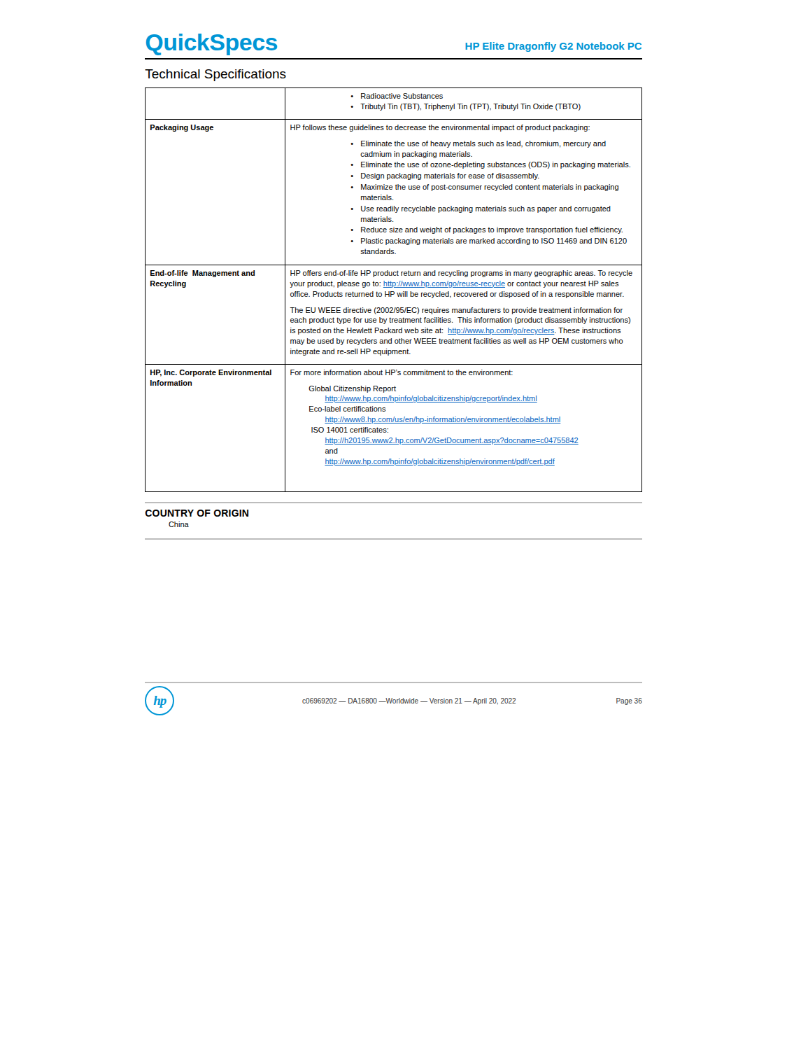QuickSpecs
HP Elite Dragonfly G2 Notebook PC
Technical Specifications
| | Radioactive Substances Tributyl Tin (TBT), Triphenyl Tin (TPT), Tributyl Tin Oxide (TBTO) |
| Packaging Usage | HP follows these guidelines to decrease the environmental impact of product packaging: Eliminate the use of heavy metals such as lead, chromium, mercury and cadmium in packaging materials. Eliminate the use of ozone-depleting substances (ODS) in packaging materials. Design packaging materials for ease of disassembly. Maximize the use of post-consumer recycled content materials in packaging materials. Use readily recyclable packaging materials such as paper and corrugated materials. Reduce size and weight of packages to improve transportation fuel efficiency. Plastic packaging materials are marked according to ISO 11469 and DIN 6120 standards. |
| End-of-life Management and Recycling | HP offers end-of-life HP product return and recycling programs in many geographic areas. To recycle your product, please go to: http://www.hp.com/go/reuse-recycle or contact your nearest HP sales office. Products returned to HP will be recycled, recovered or disposed of in a responsible manner. The EU WEEE directive (2002/95/EC) requires manufacturers to provide treatment information for each product type for use by treatment facilities. This information (product disassembly instructions) is posted on the Hewlett Packard web site at: http://www.hp.com/go/recyclers . These instructions may be used by recyclers and other WEEE treatment facilities as well as HP OEM customers who integrate and re-sell HP equipment. |
| HP, Inc. Corporate Environmental Information | For more information about HP’s commitment to the environment: Global Citizenship Report http://www.hp.com/hpinfo/globalcitizenship/gcreport/index.html Eco-label certifications http://www8.hp.com/us/en/hp-information/environment/ecolabels.html ISO 14001 certificates: http://h20195.www2.hp.com/V2/GetDocument.aspx?docname=c04755842 and http://www.hp.com/hpinfo/globalcitizenship/environment/pdf/cert.pdf |
COUNTRY OF ORIGIN
China
hp
c06969202 — DA16800 —Worldwide — Version 21 — April 20, 2022
Page 36